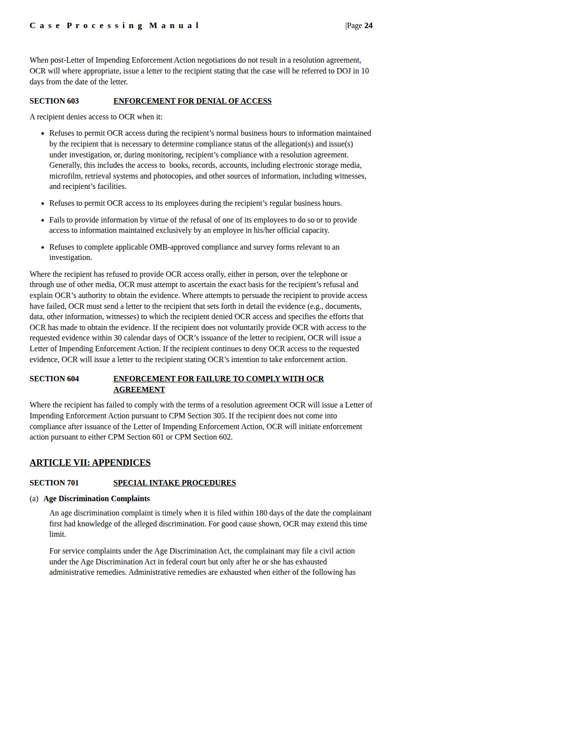C a s e P r o c e s s i n g M a n u a l
|Page 24
When post-Letter of Impending Enforcement Action negotiations do not result in a resolution agreement, OCR will where appropriate, issue a letter to the recipient stating that the case will be referred to DOJ in 10 days from the date of the letter.
SECTION 603 ENFORCEMENT FOR DENIAL OF ACCESS
A recipient denies access to OCR when it:
Refuses to permit OCR access during the recipient’s normal business hours to information maintained by the recipient that is necessary to determine compliance status of the allegation(s) and issue(s) under investigation, or, during monitoring, recipient’s compliance with a resolution agreement. Generally, this includes the access to books, records, accounts, including electronic storage media, microfilm, retrieval systems and photocopies, and other sources of information, including witnesses, and recipient’s facilities.
Refuses to permit OCR access to its employees during the recipient’s regular business hours.
Fails to provide information by virtue of the refusal of one of its employees to do so or to provide access to information maintained exclusively by an employee in his/her official capacity.
Refuses to complete applicable OMB-approved compliance and survey forms relevant to an investigation.
Where the recipient has refused to provide OCR access orally, either in person, over the telephone or through use of other media, OCR must attempt to ascertain the exact basis for the recipient’s refusal and explain OCR’s authority to obtain the evidence. Where attempts to persuade the recipient to provide access have failed, OCR must send a letter to the recipient that sets forth in detail the evidence (e.g., documents, data, other information, witnesses) to which the recipient denied OCR access and specifies the efforts that OCR has made to obtain the evidence. If the recipient does not voluntarily provide OCR with access to the requested evidence within 30 calendar days of OCR’s issuance of the letter to recipient, OCR will issue a Letter of Impending Enforcement Action. If the recipient continues to deny OCR access to the requested evidence, OCR will issue a letter to the recipient stating OCR’s intention to take enforcement action.
SECTION 604 ENFORCEMENT FOR FAILURE TO COMPLY WITH OCR AGREEMENT
Where the recipient has failed to comply with the terms of a resolution agreement OCR will issue a Letter of Impending Enforcement Action pursuant to CPM Section 305. If the recipient does not come into compliance after issuance of the Letter of Impending Enforcement Action, OCR will initiate enforcement action pursuant to either CPM Section 601 or CPM Section 602.
ARTICLE VII: APPENDICES
SECTION 701 SPECIAL INTAKE PROCEDURES
(a) Age Discrimination Complaints
An age discrimination complaint is timely when it is filed within 180 days of the date the complainant first had knowledge of the alleged discrimination. For good cause shown, OCR may extend this time limit.
For service complaints under the Age Discrimination Act, the complainant may file a civil action under the Age Discrimination Act in federal court but only after he or she has exhausted administrative remedies. Administrative remedies are exhausted when either of the following has